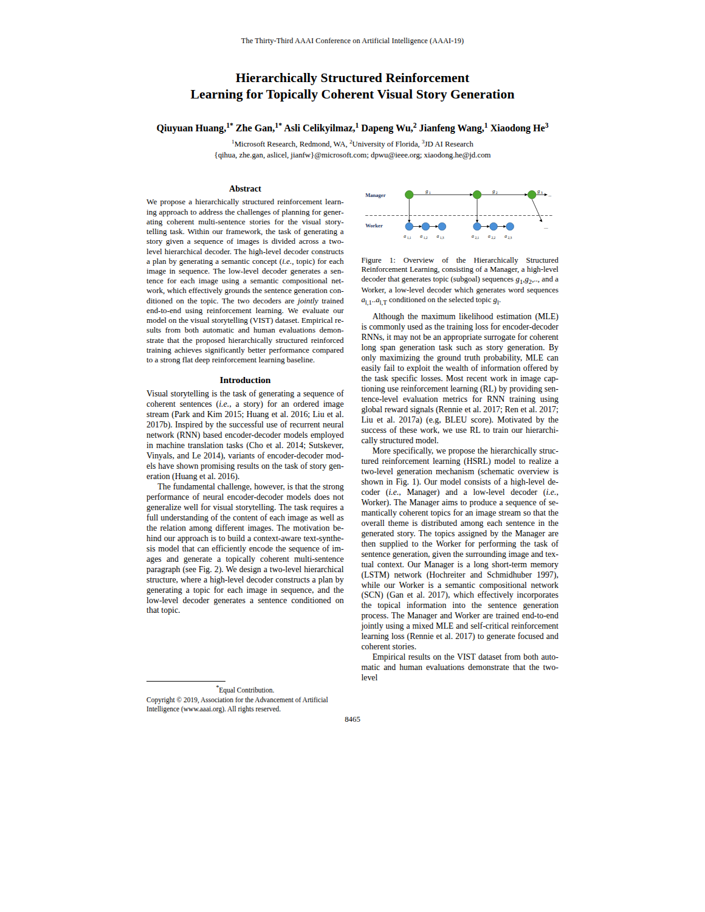The Thirty-Third AAAI Conference on Artificial Intelligence (AAAI-19)
Hierarchically Structured Reinforcement
Learning for Topically Coherent Visual Story Generation
Qiuyuan Huang,1* Zhe Gan,1* Asli Celikyilmaz,1 Dapeng Wu,2 Jianfeng Wang,1 Xiaodong He3
1Microsoft Research, Redmond, WA, 2University of Florida, 3JD AI Research
{qihua, zhe.gan, aslicel, jianfw}@microsoft.com; dpwu@ieee.org; xiaodong.he@jd.com
Abstract
We propose a hierarchically structured reinforcement learning approach to address the challenges of planning for generating coherent multi-sentence stories for the visual storytelling task. Within our framework, the task of generating a story given a sequence of images is divided across a two-level hierarchical decoder. The high-level decoder constructs a plan by generating a semantic concept (i.e., topic) for each image in sequence. The low-level decoder generates a sentence for each image using a semantic compositional network, which effectively grounds the sentence generation conditioned on the topic. The two decoders are jointly trained end-to-end using reinforcement learning. We evaluate our model on the visual storytelling (VIST) dataset. Empirical results from both automatic and human evaluations demonstrate that the proposed hierarchically structured reinforced training achieves significantly better performance compared to a strong flat deep reinforcement learning baseline.
Introduction
Visual storytelling is the task of generating a sequence of coherent sentences (i.e., a story) for an ordered image stream (Park and Kim 2015; Huang et al. 2016; Liu et al. 2017b). Inspired by the successful use of recurrent neural network (RNN) based encoder-decoder models employed in machine translation tasks (Cho et al. 2014; Sutskever, Vinyals, and Le 2014), variants of encoder-decoder models have shown promising results on the task of story generation (Huang et al. 2016).
The fundamental challenge, however, is that the strong performance of neural encoder-decoder models does not generalize well for visual storytelling. The task requires a full understanding of the content of each image as well as the relation among different images. The motivation behind our approach is to build a context-aware text-synthesis model that can efficiently encode the sequence of images and generate a topically coherent multi-sentence paragraph (see Fig. 2). We design a two-level hierarchical structure, where a high-level decoder constructs a plan by generating a topic for each image in sequence, and the low-level decoder generates a sentence conditioned on that topic.
*Equal Contribution.
Copyright © 2019, Association for the Advancement of Artificial Intelligence (www.aaai.org). All rights reserved.
Manager Worker ... g 1 g 2 g 3 .... a 1,1 a 1,2 a 1,3 a 2,1 a 2,2 a 2,3
Figure 1: Overview of the Hierarchically Structured Reinforcement Learning, consisting of a Manager, a high-level decoder that generates topic (subgoal) sequences g1,g2,.., and a Worker, a low-level decoder which generates word sequences al,1..al,T conditioned on the selected topic gl.
Although the maximum likelihood estimation (MLE) is commonly used as the training loss for encoder-decoder RNNs, it may not be an appropriate surrogate for coherent long span generation task such as story generation. By only maximizing the ground truth probability, MLE can easily fail to exploit the wealth of information offered by the task specific losses. Most recent work in image captioning use reinforcement learning (RL) by providing sentence-level evaluation metrics for RNN training using global reward signals (Rennie et al. 2017; Ren et al. 2017; Liu et al. 2017a) (e.g, BLEU score). Motivated by the success of these work, we use RL to train our hierarchically structured model.
More specifically, we propose the hierarchically structured reinforcement learning (HSRL) model to realize a two-level generation mechanism (schematic overview is shown in Fig. 1). Our model consists of a high-level decoder (i.e., Manager) and a low-level decoder (i.e., Worker). The Manager aims to produce a sequence of semantically coherent topics for an image stream so that the overall theme is distributed among each sentence in the generated story. The topics assigned by the Manager are then supplied to the Worker for performing the task of sentence generation, given the surrounding image and textual context. Our Manager is a long short-term memory (LSTM) network (Hochreiter and Schmidhuber 1997), while our Worker is a semantic compositional network (SCN) (Gan et al. 2017), which effectively incorporates the topical information into the sentence generation process. The Manager and Worker are trained end-to-end jointly using a mixed MLE and self-critical reinforcement learning loss (Rennie et al. 2017) to generate focused and coherent stories.
Empirical results on the VIST dataset from both automatic and human evaluations demonstrate that the two-level
8465